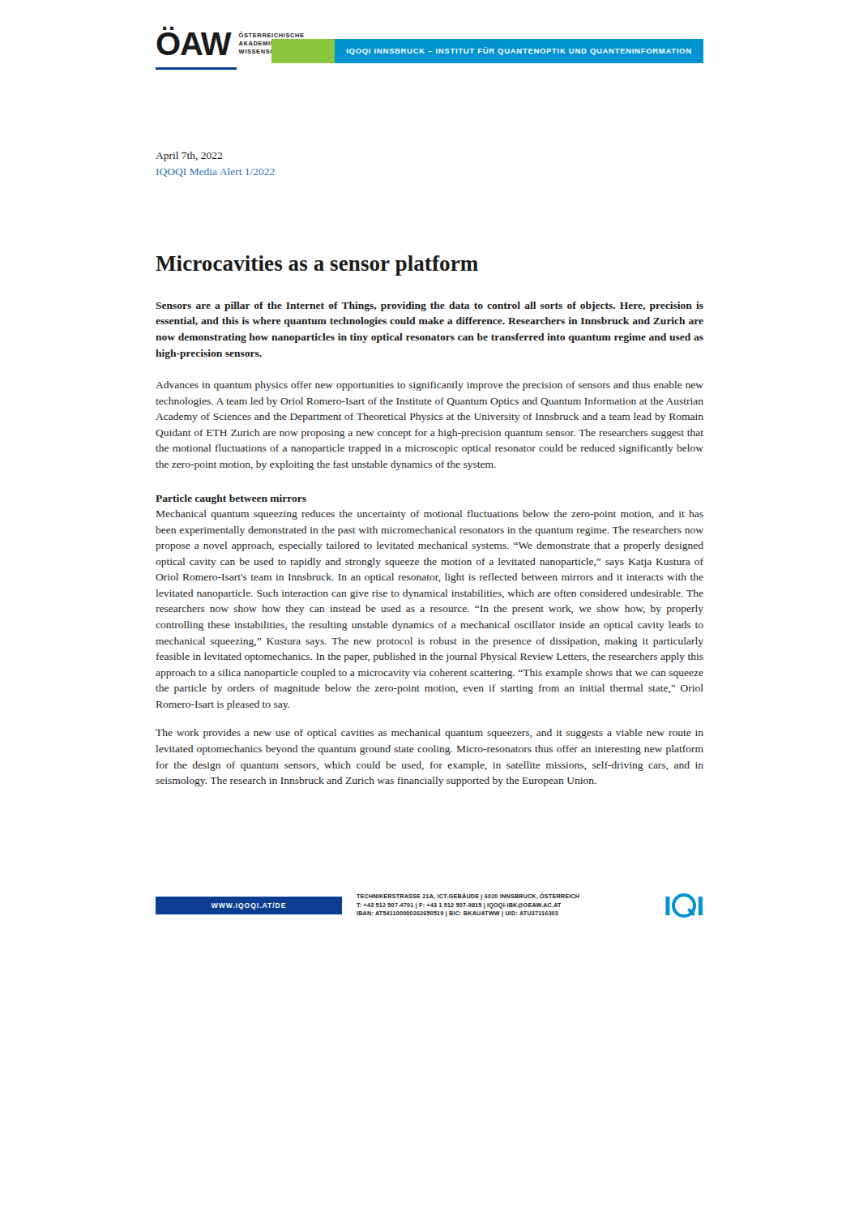ÖAW
Österreichische
Akademie der
Wissenschaften
IQOQI Innsbruck – Institut für Quantenoptik und Quanteninformation
April 7th, 2022
IQOQI Media Alert 1/2022
Microcavities as a sensor platform
Sensors are a pillar of the Internet of Things, providing the data to control all sorts of objects. Here, precision is essential, and this is where quantum technologies could make a difference. Researchers in Innsbruck and Zurich are now demonstrating how nanoparticles in tiny optical resonators can be transferred into quantum regime and used as high-precision sensors.
Advances in quantum physics offer new opportunities to significantly improve the precision of sensors and thus enable new technologies. A team led by Oriol Romero-Isart of the Institute of Quantum Optics and Quantum Information at the Austrian Academy of Sciences and the Department of Theoretical Physics at the University of Innsbruck and a team lead by Romain Quidant of ETH Zurich are now proposing a new concept for a high-precision quantum sensor. The researchers suggest that the motional fluctuations of a nanoparticle trapped in a microscopic optical resonator could be reduced significantly below the zero-point motion, by exploiting the fast unstable dynamics of the system.
Particle caught between mirrors
Mechanical quantum squeezing reduces the uncertainty of motional fluctuations below the zero-point motion, and it has been experimentally demonstrated in the past with micromechanical resonators in the quantum regime. The researchers now propose a novel approach, especially tailored to levitated mechanical systems. “We demonstrate that a properly designed optical cavity can be used to rapidly and strongly squeeze the motion of a levitated nanoparticle,” says Katja Kustura of Oriol Romero-Isart's team in Innsbruck. In an optical resonator, light is reflected between mirrors and it interacts with the levitated nanoparticle. Such interaction can give rise to dynamical instabilities, which are often considered undesirable. The researchers now show how they can instead be used as a resource. “In the present work, we show how, by properly controlling these instabilities, the resulting unstable dynamics of a mechanical oscillator inside an optical cavity leads to mechanical squeezing,” Kustura says. The new protocol is robust in the presence of dissipation, making it particularly feasible in levitated optomechanics. In the paper, published in the journal Physical Review Letters, the researchers apply this approach to a silica nanoparticle coupled to a microcavity via coherent scattering. “This example shows that we can squeeze the particle by orders of magnitude below the zero-point motion, even if starting from an initial thermal state," Oriol Romero-Isart is pleased to say.
The work provides a new use of optical cavities as mechanical quantum squeezers, and it suggests a viable new route in levitated optomechanics beyond the quantum ground state cooling. Micro-resonators thus offer an interesting new platform for the design of quantum sensors, which could be used, for example, in satellite missions, self-driving cars, and in seismology. The research in Innsbruck and Zurich was financially supported by the European Union.
WWW.IQOQI.AT/DE
Technikerstrasse 21a, ICT-Gebäude | 6020 Innsbruck, Österreich
T: +43 512 507-4701 | F: +43 1 512 507-9815 | iqoqi-ibk@oeaw.ac.at
IBAN: AT541100000262650519 | BIC: BKAUATWW | UID: ATU37116303
I I